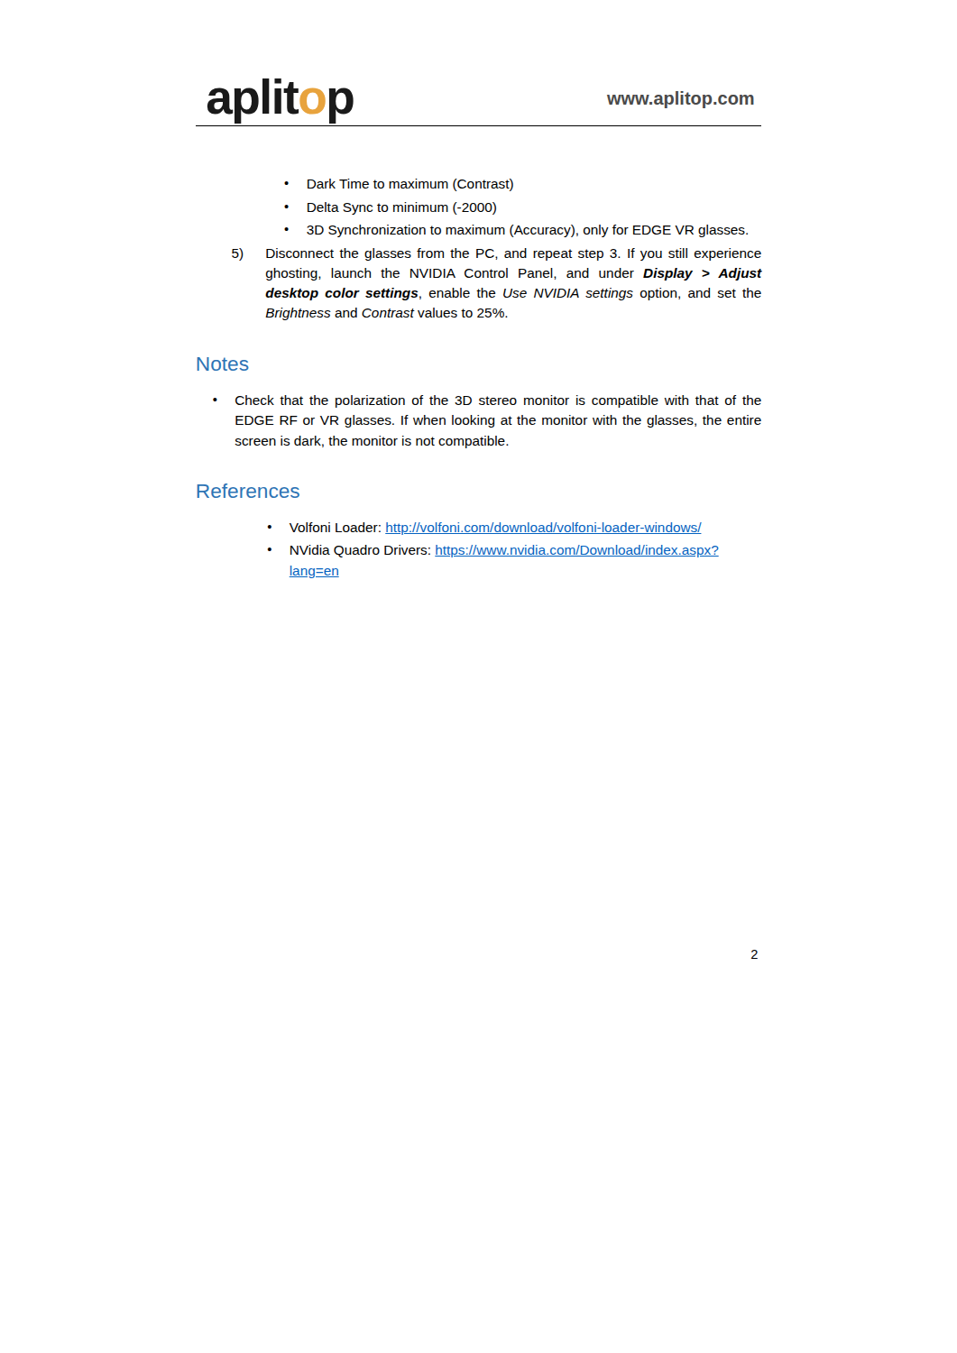aplitop
www.aplitop.com
Dark Time to maximum (Contrast)
Delta Sync to minimum (-2000)
3D Synchronization to maximum (Accuracy), only for EDGE VR glasses.
Disconnect the glasses from the PC, and repeat step 3. If you still experience ghosting, launch the NVIDIA Control Panel, and under Display > Adjust desktop color settings, enable the Use NVIDIA settings option, and set the Brightness and Contrast values to 25%.
Notes
Check that the polarization of the 3D stereo monitor is compatible with that of the EDGE RF or VR glasses. If when looking at the monitor with the glasses, the entire screen is dark, the monitor is not compatible.
References
Volfoni Loader: http://volfoni.com/download/volfoni-loader-windows/
NVidia Quadro Drivers: https://www.nvidia.com/Download/index.aspx?lang=en
2